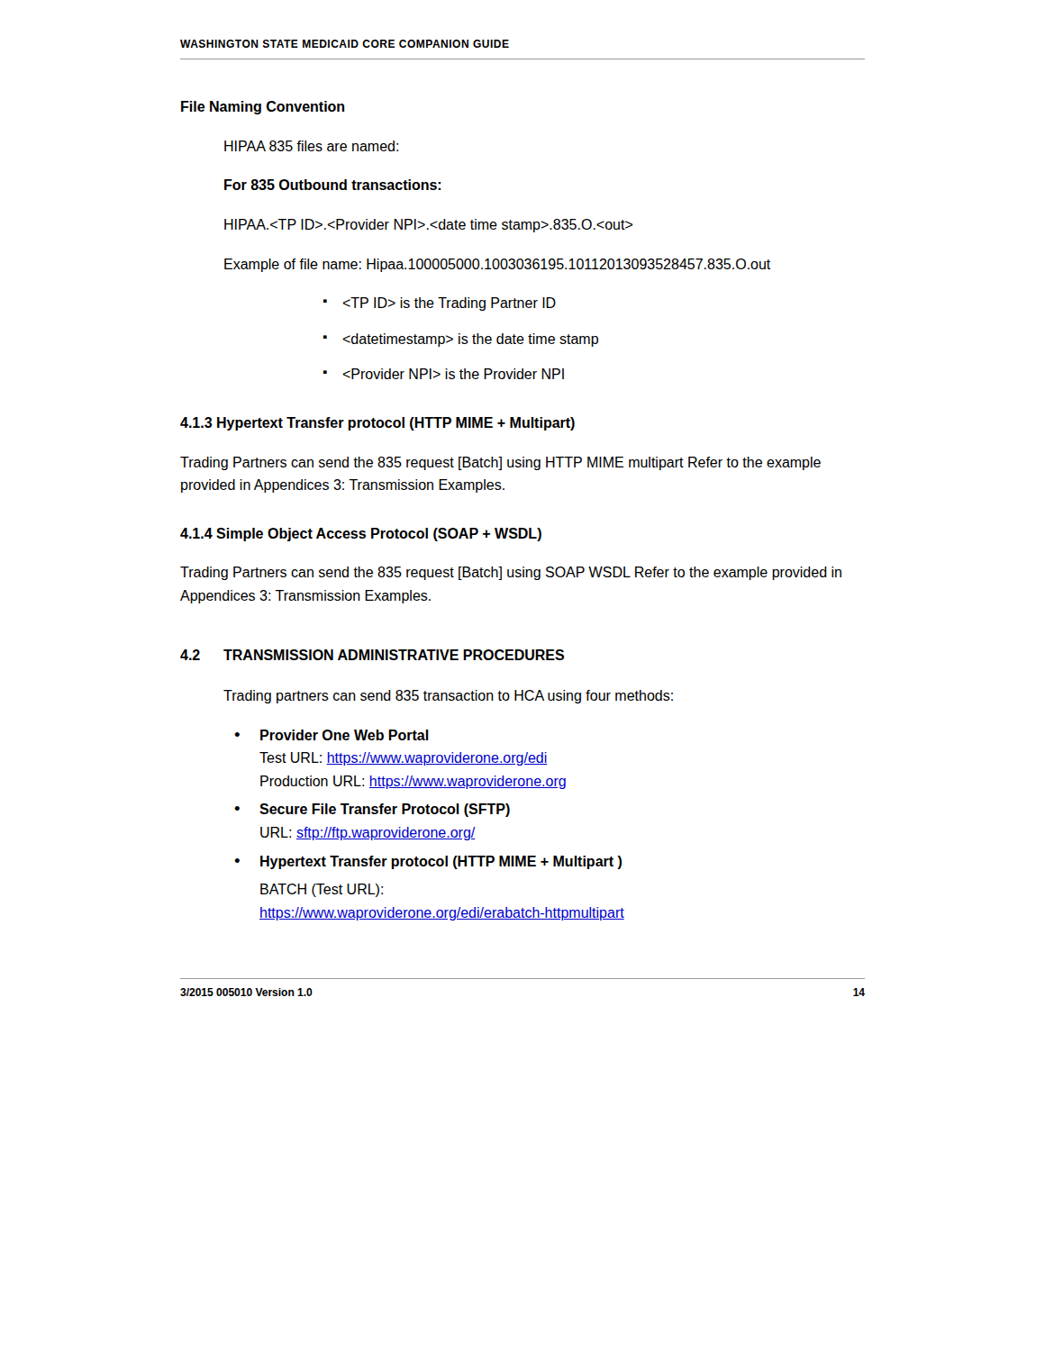WASHINGTON STATE MEDICAID CORE COMPANION GUIDE
File Naming Convention
HIPAA 835 files are named:
For 835 Outbound transactions:
HIPAA.<TP ID>.<Provider NPI>.<date time stamp>.835.O.<out>
Example of file name: Hipaa.100005000.1003036195.10112013093528457.835.O.out
<TP ID> is the Trading Partner ID
<datetimestamp> is the date time stamp
<Provider NPI> is the Provider NPI
4.1.3 Hypertext Transfer protocol (HTTP MIME + Multipart)
Trading Partners can send the 835 request [Batch] using HTTP MIME multipart Refer to the example provided in Appendices 3: Transmission Examples.
4.1.4 Simple Object Access Protocol (SOAP + WSDL)
Trading Partners can send the 835 request [Batch] using SOAP WSDL Refer to the example provided in Appendices 3: Transmission Examples.
4.2 TRANSMISSION ADMINISTRATIVE PROCEDURES
Trading partners can send 835 transaction to HCA using four methods:
Provider One Web Portal
Test URL: https://www.waproviderone.org/edi
Production URL: https://www.waproviderone.org
Secure File Transfer Protocol (SFTP)
URL: sftp://ftp.waproviderone.org/
Hypertext Transfer protocol (HTTP MIME + Multipart )
BATCH (Test URL):
https://www.waproviderone.org/edi/erabatch-httpmultipart
3/2015 005010 Version 1.0 14